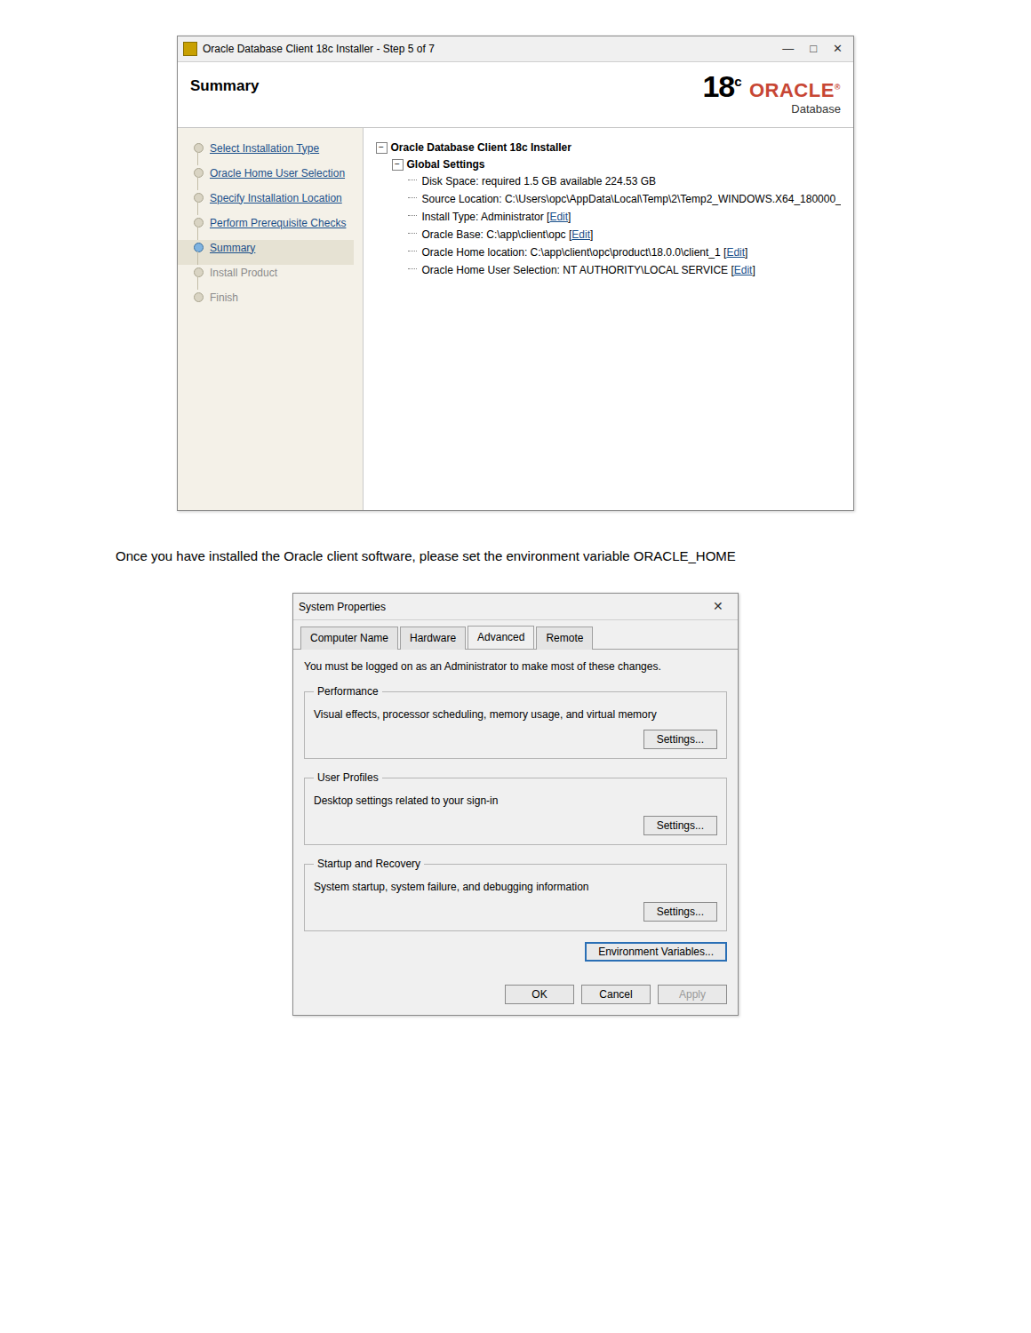Oracle Database Client 18c Installer - Step 5 of 7
— □ ✕
Summary
18c ORACLE®
Database
Select Installation Type
Oracle Home User Selection
Specify Installation Location
Perform Prerequisite Checks
Summary
Install Product
Finish
−Oracle Database Client 18c Installer
−Global Settings
Disk Space: required 1.5 GB available 224.53 GB
Source Location: C:\Users\opc\AppData\Local\Temp\2\Temp2_WINDOWS.X64_180000_client.zip\clien
Install Type: Administrator [Edit]
Oracle Base: C:\app\client\opc [Edit]
Oracle Home location: C:\app\client\opc\product\18.0.0\client_1 [Edit]
Oracle Home User Selection: NT AUTHORITY\LOCAL SERVICE [Edit]
Once you have installed the Oracle client software, please set the environment variable ORACLE_HOME
System Properties
✕
Computer Name
Hardware
Advanced
Remote
You must be logged on as an Administrator to make most of these changes.
Performance
Visual effects, processor scheduling, memory usage, and virtual memory
Settings...
User Profiles
Desktop settings related to your sign-in
Settings...
Startup and Recovery
System startup, system failure, and debugging information
Settings...
Environment Variables...
OK Cancel Apply